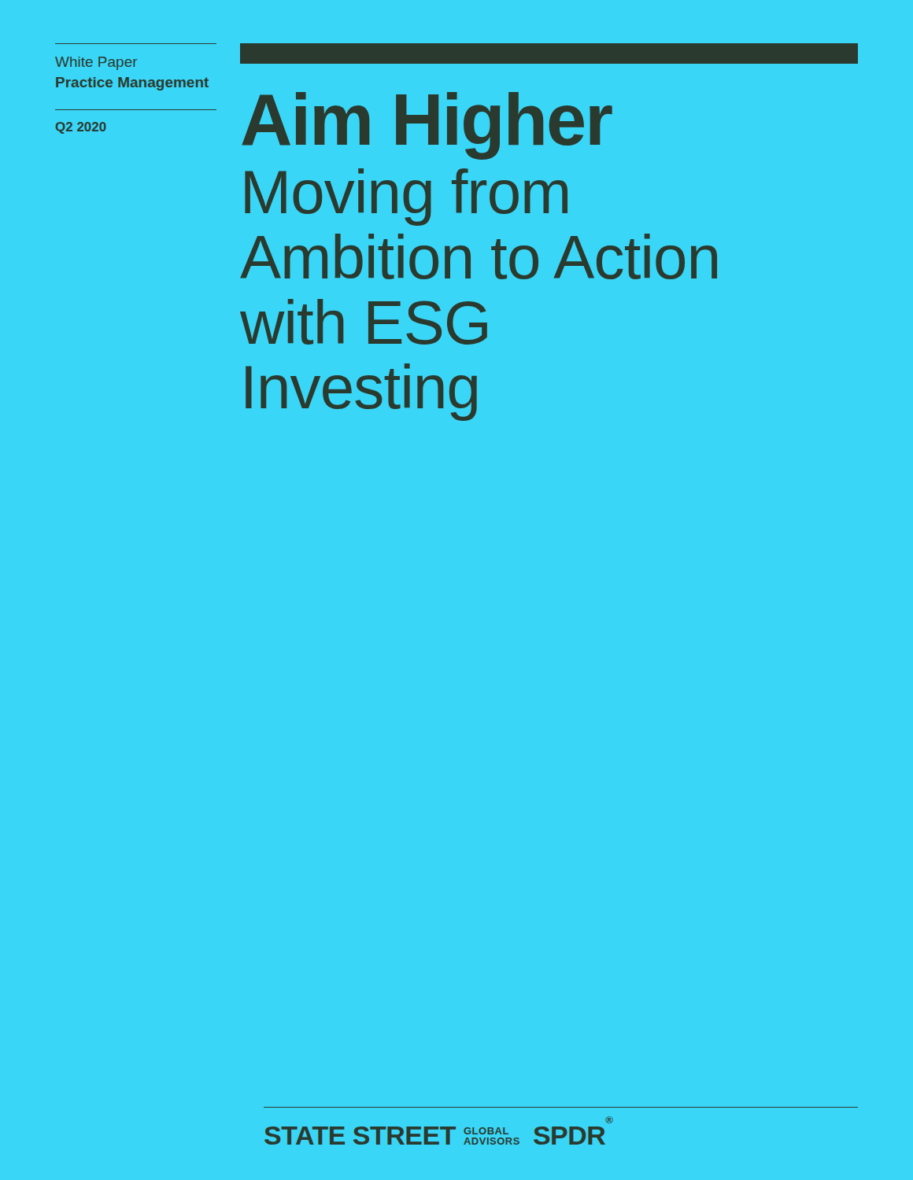White PaperPractice Management
Q2 2020
Aim Higher
Moving from Ambition to Action with ESG Investing
STATE STREET GLOBAL ADVISORS SPDR®